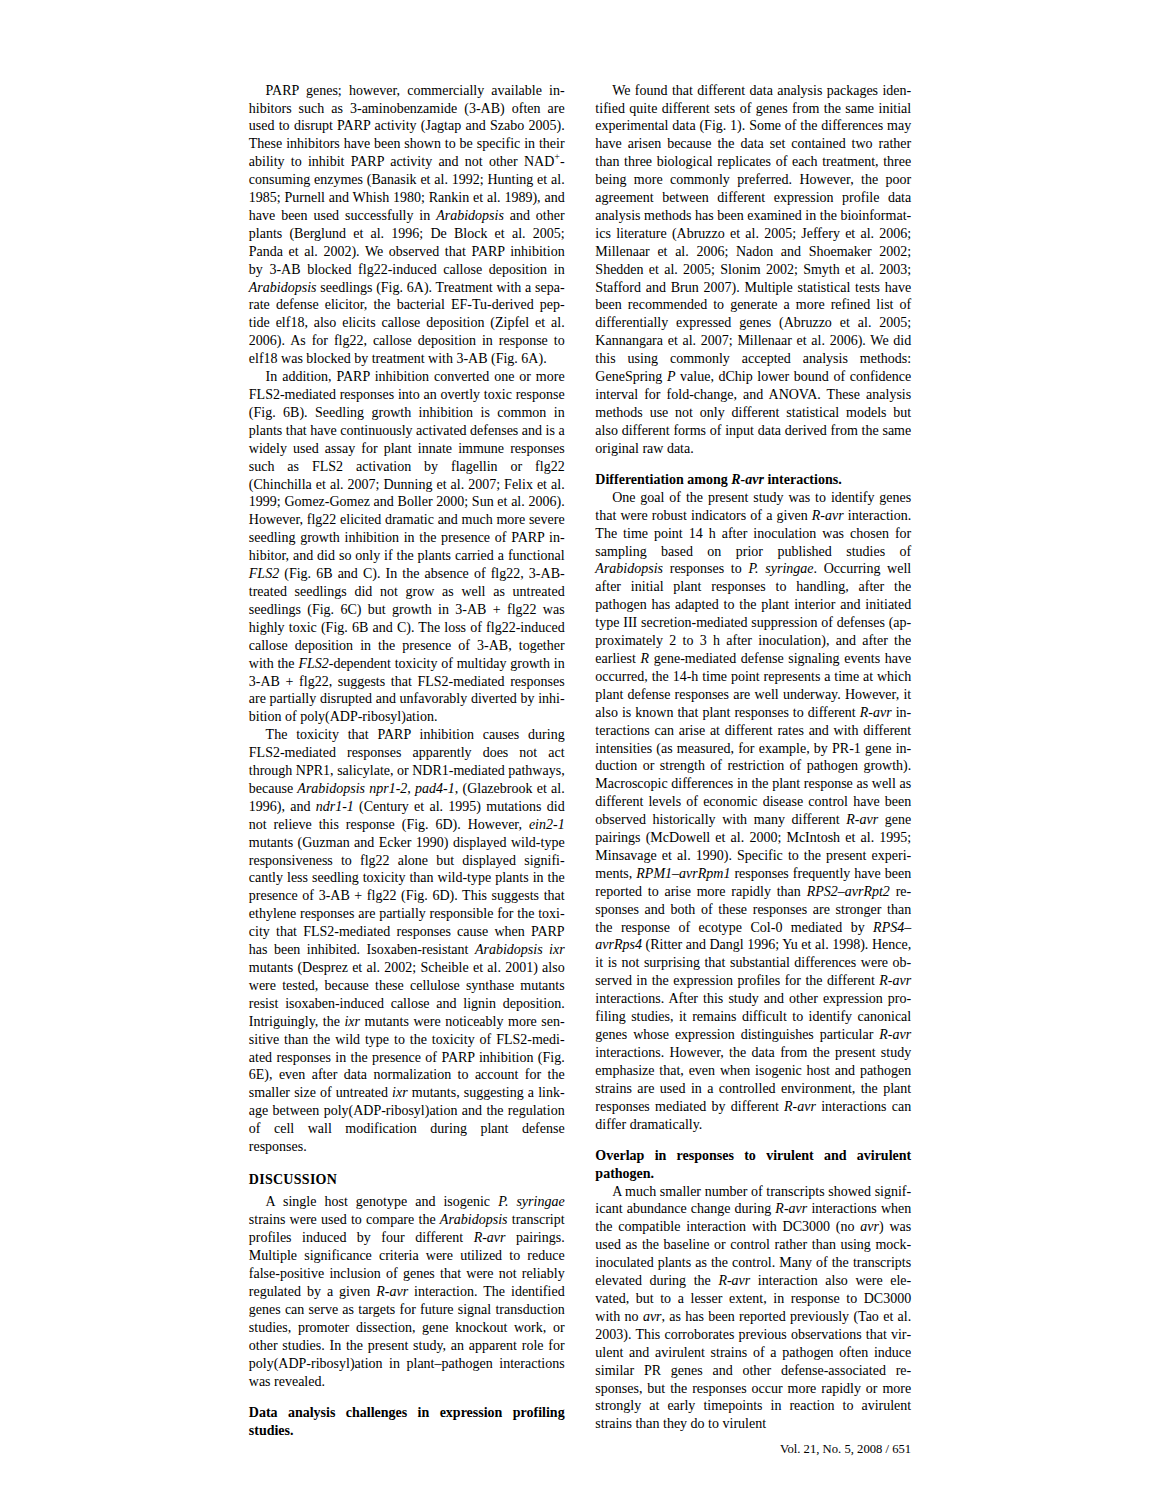PARP genes; however, commercially available inhibitors such as 3-aminobenzamide (3-AB) often are used to disrupt PARP activity (Jagtap and Szabo 2005). These inhibitors have been shown to be specific in their ability to inhibit PARP activity and not other NAD+-consuming enzymes (Banasik et al. 1992; Hunting et al. 1985; Purnell and Whish 1980; Rankin et al. 1989), and have been used successfully in Arabidopsis and other plants (Berglund et al. 1996; De Block et al. 2005; Panda et al. 2002). We observed that PARP inhibition by 3-AB blocked flg22-induced callose deposition in Arabidopsis seedlings (Fig. 6A). Treatment with a separate defense elicitor, the bacterial EF-Tu-derived peptide elf18, also elicits callose deposition (Zipfel et al. 2006). As for flg22, callose deposition in response to elf18 was blocked by treatment with 3-AB (Fig. 6A).
In addition, PARP inhibition converted one or more FLS2-mediated responses into an overtly toxic response (Fig. 6B). Seedling growth inhibition is common in plants that have continuously activated defenses and is a widely used assay for plant innate immune responses such as FLS2 activation by flagellin or flg22 (Chinchilla et al. 2007; Dunning et al. 2007; Felix et al. 1999; Gomez-Gomez and Boller 2000; Sun et al. 2006). However, flg22 elicited dramatic and much more severe seedling growth inhibition in the presence of PARP inhibitor, and did so only if the plants carried a functional FLS2 (Fig. 6B and C). In the absence of flg22, 3-AB-treated seedlings did not grow as well as untreated seedlings (Fig. 6C) but growth in 3-AB + flg22 was highly toxic (Fig. 6B and C). The loss of flg22-induced callose deposition in the presence of 3-AB, together with the FLS2-dependent toxicity of multiday growth in 3-AB + flg22, suggests that FLS2-mediated responses are partially disrupted and unfavorably diverted by inhibition of poly(ADP-ribosyl)ation.
The toxicity that PARP inhibition causes during FLS2-mediated responses apparently does not act through NPR1, salicylate, or NDR1-mediated pathways, because Arabidopsis npr1-2, pad4-1, (Glazebrook et al. 1996), and ndr1-1 (Century et al. 1995) mutations did not relieve this response (Fig. 6D). However, ein2-1 mutants (Guzman and Ecker 1990) displayed wild-type responsiveness to flg22 alone but displayed significantly less seedling toxicity than wild-type plants in the presence of 3-AB + flg22 (Fig. 6D). This suggests that ethylene responses are partially responsible for the toxicity that FLS2-mediated responses cause when PARP has been inhibited. Isoxaben-resistant Arabidopsis ixr mutants (Desprez et al. 2002; Scheible et al. 2001) also were tested, because these cellulose synthase mutants resist isoxaben-induced callose and lignin deposition. Intriguingly, the ixr mutants were noticeably more sensitive than the wild type to the toxicity of FLS2-mediated responses in the presence of PARP inhibition (Fig. 6E), even after data normalization to account for the smaller size of untreated ixr mutants, suggesting a linkage between poly(ADP-ribosyl)ation and the regulation of cell wall modification during plant defense responses.
DISCUSSION
A single host genotype and isogenic P. syringae strains were used to compare the Arabidopsis transcript profiles induced by four different R-avr pairings. Multiple significance criteria were utilized to reduce false-positive inclusion of genes that were not reliably regulated by a given R-avr interaction. The identified genes can serve as targets for future signal transduction studies, promoter dissection, gene knockout work, or other studies. In the present study, an apparent role for poly(ADP-ribosyl)ation in plant–pathogen interactions was revealed.
Data analysis challenges in expression profiling studies.
We found that different data analysis packages identified quite different sets of genes from the same initial experimental data (Fig. 1). Some of the differences may have arisen because the data set contained two rather than three biological replicates of each treatment, three being more commonly preferred. However, the poor agreement between different expression profile data analysis methods has been examined in the bioinformatics literature (Abruzzo et al. 2005; Jeffery et al. 2006; Millenaar et al. 2006; Nadon and Shoemaker 2002; Shedden et al. 2005; Slonim 2002; Smyth et al. 2003; Stafford and Brun 2007). Multiple statistical tests have been recommended to generate a more refined list of differentially expressed genes (Abruzzo et al. 2005; Kannangara et al. 2007; Millenaar et al. 2006). We did this using commonly accepted analysis methods: GeneSpring P value, dChip lower bound of confidence interval for fold-change, and ANOVA. These analysis methods use not only different statistical models but also different forms of input data derived from the same original raw data.
Differentiation among R-avr interactions.
One goal of the present study was to identify genes that were robust indicators of a given R-avr interaction. The time point 14 h after inoculation was chosen for sampling based on prior published studies of Arabidopsis responses to P. syringae. Occurring well after initial plant responses to handling, after the pathogen has adapted to the plant interior and initiated type III secretion-mediated suppression of defenses (approximately 2 to 3 h after inoculation), and after the earliest R gene-mediated defense signaling events have occurred, the 14-h time point represents a time at which plant defense responses are well underway. However, it also is known that plant responses to different R-avr interactions can arise at different rates and with different intensities (as measured, for example, by PR-1 gene induction or strength of restriction of pathogen growth). Macroscopic differences in the plant response as well as different levels of economic disease control have been observed historically with many different R-avr gene pairings (McDowell et al. 2000; McIntosh et al. 1995; Minsavage et al. 1990). Specific to the present experiments, RPM1–avrRpm1 responses frequently have been reported to arise more rapidly than RPS2–avrRpt2 responses and both of these responses are stronger than the response of ecotype Col-0 mediated by RPS4–avrRps4 (Ritter and Dangl 1996; Yu et al. 1998). Hence, it is not surprising that substantial differences were observed in the expression profiles for the different R-avr interactions. After this study and other expression profiling studies, it remains difficult to identify canonical genes whose expression distinguishes particular R-avr interactions. However, the data from the present study emphasize that, even when isogenic host and pathogen strains are used in a controlled environment, the plant responses mediated by different R-avr interactions can differ dramatically.
Overlap in responses to virulent and avirulent pathogen.
A much smaller number of transcripts showed significant abundance change during R-avr interactions when the compatible interaction with DC3000 (no avr) was used as the baseline or control rather than using mock-inoculated plants as the control. Many of the transcripts elevated during the R-avr interaction also were elevated, but to a lesser extent, in response to DC3000 with no avr, as has been reported previously (Tao et al. 2003). This corroborates previous observations that virulent and avirulent strains of a pathogen often induce similar PR genes and other defense-associated responses, but the responses occur more rapidly or more strongly at early timepoints in reaction to avirulent strains than they do to virulent
Vol. 21, No. 5, 2008 / 651